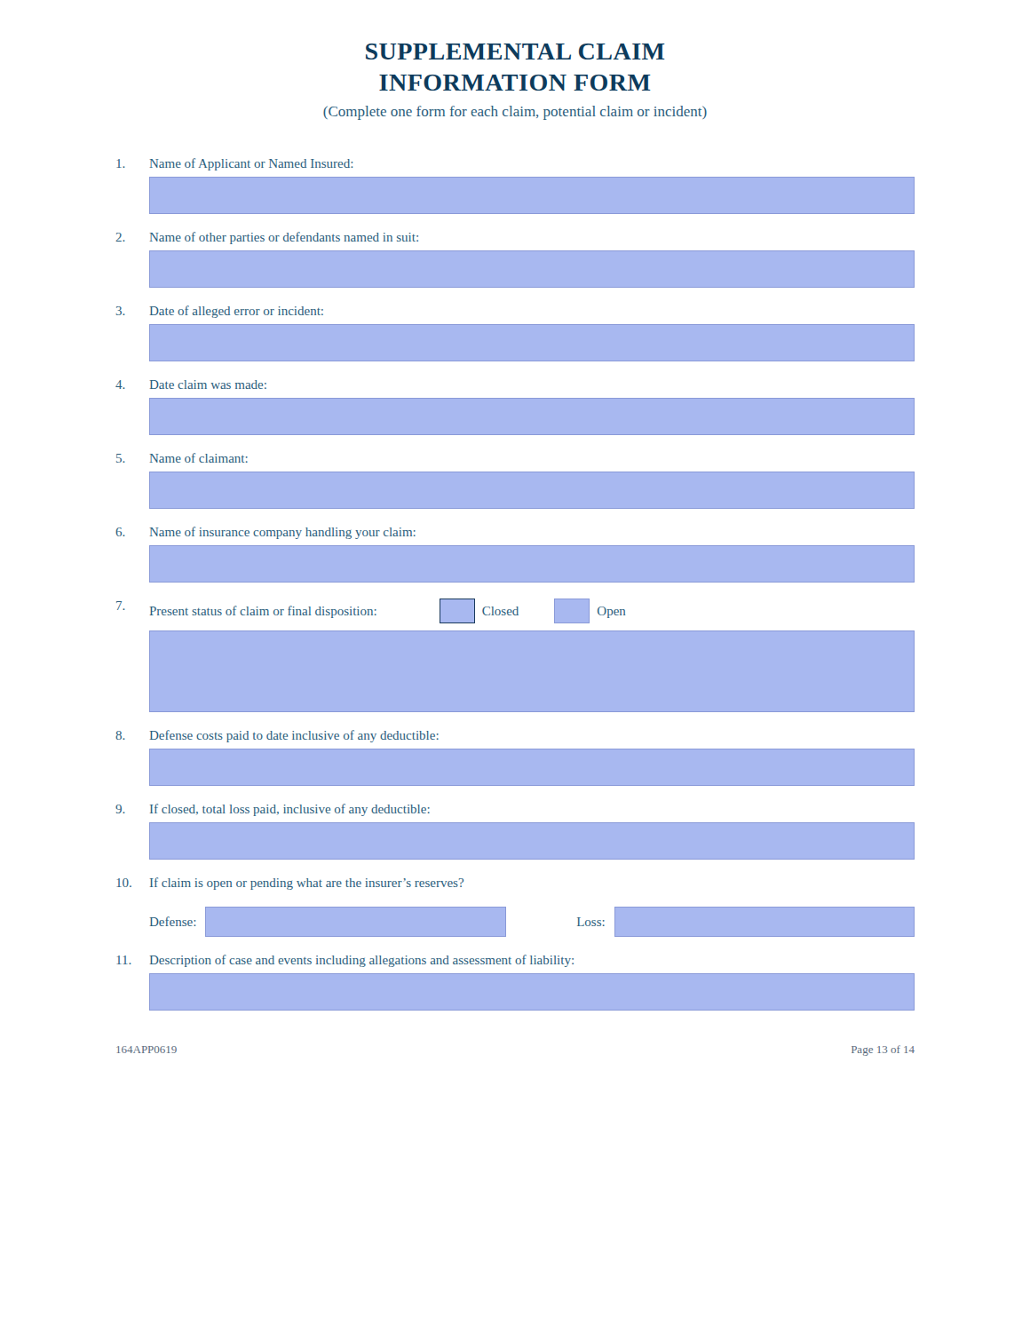SUPPLEMENTAL CLAIM
INFORMATION FORM
(Complete one form for each claim, potential claim or incident)
Name of Applicant or Named Insured:
Name of other parties or defendants named in suit:
Date of alleged error or incident:
Date claim was made:
Name of claimant:
Name of insurance company handling your claim:
Present status of claim or final disposition: Closed Open
Defense costs paid to date inclusive of any deductible:
If closed, total loss paid, inclusive of any deductible:
If claim is open or pending what are the insurer’s reserves?
Defense: Loss:
Description of case and events including allegations and assessment of liability:
164APP0619 Page 13 of 14